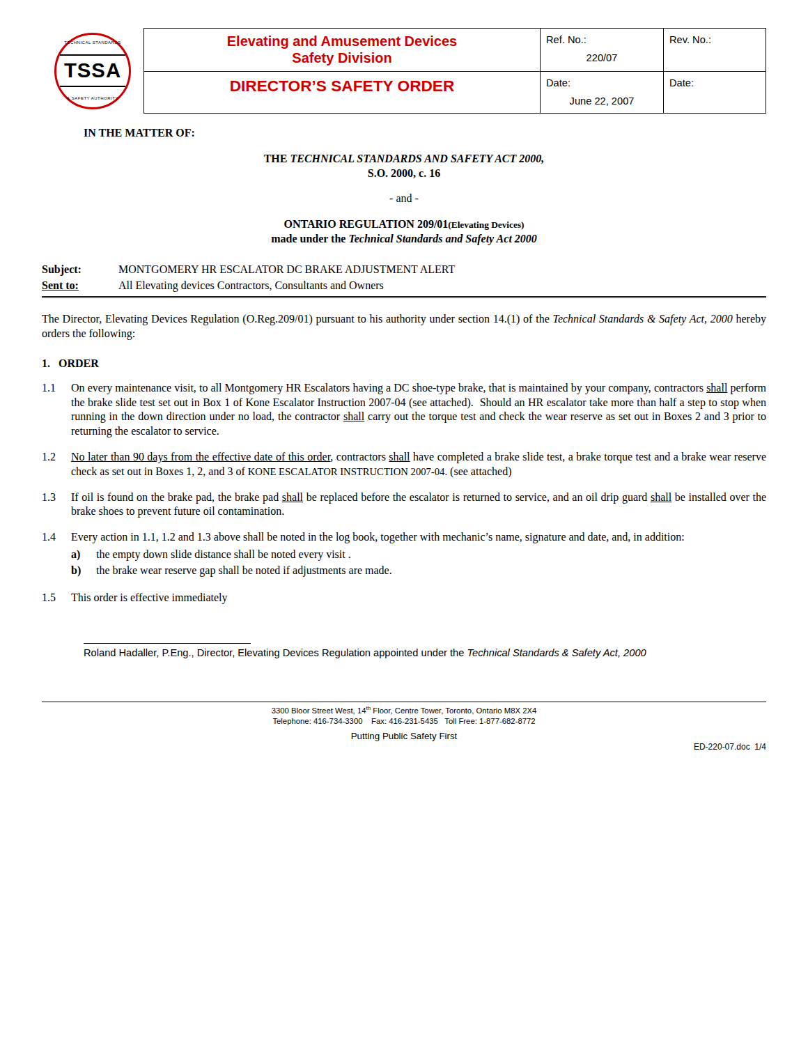| TECHNICAL STANDARDS TSSA & SAFETY AUTHORITY | Elevating and Amusement Devices Safety Division | Ref. No.: 220/07 | Rev. No.: |
| DIRECTOR’S SAFETY ORDER | Date: June 22, 2007 | Date: |
IN THE MATTER OF:
THE TECHNICAL STANDARDS AND SAFETY ACT 2000,
S.O. 2000, c. 16
- and -
ONTARIO REGULATION 209/01(Elevating Devices)
made under the Technical Standards and Safety Act 2000
| Subject: | MONTGOMERY HR ESCALATOR DC BRAKE ADJUSTMENT ALERT |
| Sent to: | All Elevating devices Contractors, Consultants and Owners |
The Director, Elevating Devices Regulation (O.Reg.209/01) pursuant to his authority under section 14.(1) of the Technical Standards & Safety Act, 2000 hereby orders the following:
1. ORDER
1.1
On every maintenance visit, to all Montgomery HR Escalators having a DC shoe-type brake, that is maintained by your company, contractors shall perform the brake slide test set out in Box 1 of Kone Escalator Instruction 2007-04 (see attached). Should an HR escalator take more than half a step to stop when running in the down direction under no load, the contractor shall carry out the torque test and check the wear reserve as set out in Boxes 2 and 3 prior to returning the escalator to service.
1.2
No later than 90 days from the effective date of this order, contractors shall have completed a brake slide test, a brake torque test and a brake wear reserve check as set out in Boxes 1, 2, and 3 of KONE ESCALATOR INSTRUCTION 2007-04. (see attached)
1.3
If oil is found on the brake pad, the brake pad shall be replaced before the escalator is returned to service, and an oil drip guard shall be installed over the brake shoes to prevent future oil contamination.
1.4
Every action in 1.1, 1.2 and 1.3 above shall be noted in the log book, together with mechanic’s name, signature and date, and, in addition:
a) the empty down slide distance shall be noted every visit .
b) the brake wear reserve gap shall be noted if adjustments are made.
1.5
This order is effective immediately
Roland Hadaller, P.Eng., Director, Elevating Devices Regulation appointed under the Technical Standards & Safety Act, 2000
3300 Bloor Street West, 14th Floor, Centre Tower, Toronto, Ontario M8X 2X4
Telephone: 416-734-3300 Fax: 416-231-5435 Toll Free: 1-877-682-8772
Putting Public Safety First
ED-220-07.doc 1/4